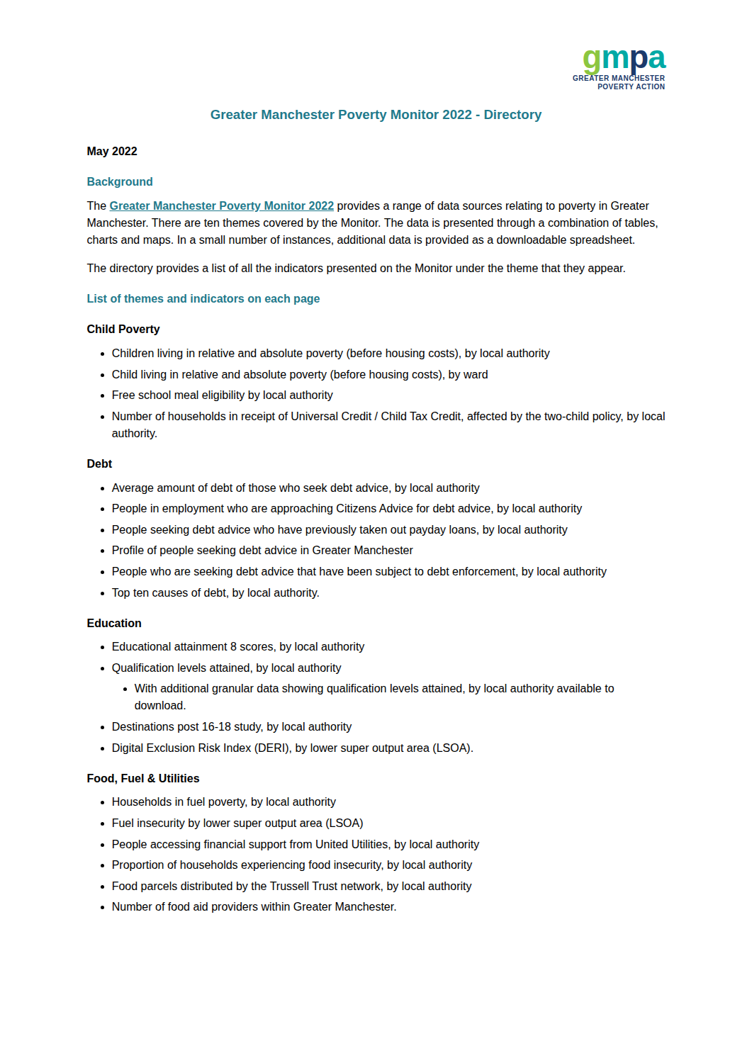gmpa
GREATER MANCHESTER
POVERTY ACTION
Greater Manchester Poverty Monitor 2022 - Directory
May 2022
Background
The Greater Manchester Poverty Monitor 2022 provides a range of data sources relating to poverty in Greater Manchester. There are ten themes covered by the Monitor. The data is presented through a combination of tables, charts and maps. In a small number of instances, additional data is provided as a downloadable spreadsheet.
The directory provides a list of all the indicators presented on the Monitor under the theme that they appear.
List of themes and indicators on each page
Child Poverty
Children living in relative and absolute poverty (before housing costs), by local authority
Child living in relative and absolute poverty (before housing costs), by ward
Free school meal eligibility by local authority
Number of households in receipt of Universal Credit / Child Tax Credit, affected by the two-child policy, by local authority.
Debt
Average amount of debt of those who seek debt advice, by local authority
People in employment who are approaching Citizens Advice for debt advice, by local authority
People seeking debt advice who have previously taken out payday loans, by local authority
Profile of people seeking debt advice in Greater Manchester
People who are seeking debt advice that have been subject to debt enforcement, by local authority
Top ten causes of debt, by local authority.
Education
Educational attainment 8 scores, by local authority
Qualification levels attained, by local authority
With additional granular data showing qualification levels attained, by local authority available to download.
Destinations post 16-18 study, by local authority
Digital Exclusion Risk Index (DERI), by lower super output area (LSOA).
Food, Fuel & Utilities
Households in fuel poverty, by local authority
Fuel insecurity by lower super output area (LSOA)
People accessing financial support from United Utilities, by local authority
Proportion of households experiencing food insecurity, by local authority
Food parcels distributed by the Trussell Trust network, by local authority
Number of food aid providers within Greater Manchester.